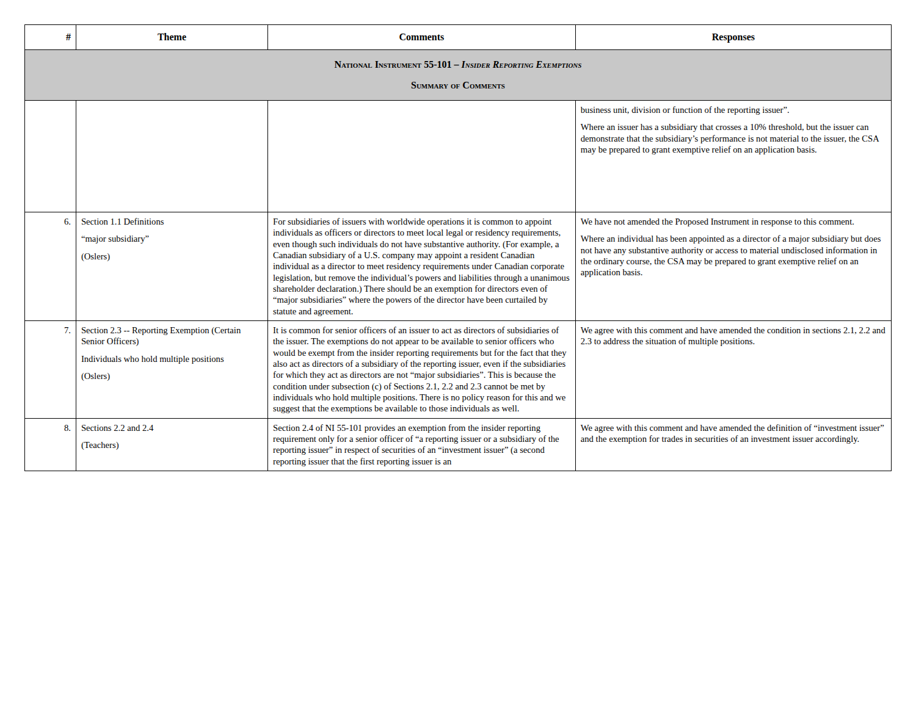| # | Theme | Comments | Responses |
| --- | --- | --- | --- |
| National Instrument 55-101 – Insider Reporting Exemptions Summary of Comments |
| | | | business unit, division or function of the reporting issuer”. Where an issuer has a subsidiary that crosses a 10% threshold, but the issuer can demonstrate that the subsidiary’s performance is not material to the issuer, the CSA may be prepared to grant exemptive relief on an application basis. |
| 6. | Section 1.1 Definitions “major subsidiary” (Oslers) | For subsidiaries of issuers with worldwide operations it is common to appoint individuals as officers or directors to meet local legal or residency requirements, even though such individuals do not have substantive authority. (For example, a Canadian subsidiary of a U.S. company may appoint a resident Canadian individual as a director to meet residency requirements under Canadian corporate legislation, but remove the individual’s powers and liabilities through a unanimous shareholder declaration.) There should be an exemption for directors even of “major subsidiaries” where the powers of the director have been curtailed by statute and agreement. | We have not amended the Proposed Instrument in response to this comment. Where an individual has been appointed as a director of a major subsidiary but does not have any substantive authority or access to material undisclosed information in the ordinary course, the CSA may be prepared to grant exemptive relief on an application basis. |
| 7. | Section 2.3 -- Reporting Exemption (Certain Senior Officers) Individuals who hold multiple positions (Oslers) | It is common for senior officers of an issuer to act as directors of subsidiaries of the issuer. The exemptions do not appear to be available to senior officers who would be exempt from the insider reporting requirements but for the fact that they also act as directors of a subsidiary of the reporting issuer, even if the subsidiaries for which they act as directors are not “major subsidiaries”. This is because the condition under subsection (c) of Sections 2.1, 2.2 and 2.3 cannot be met by individuals who hold multiple positions. There is no policy reason for this and we suggest that the exemptions be available to those individuals as well. | We agree with this comment and have amended the condition in sections 2.1, 2.2 and 2.3 to address the situation of multiple positions. |
| 8. | Sections 2.2 and 2.4 (Teachers) | Section 2.4 of NI 55-101 provides an exemption from the insider reporting requirement only for a senior officer of “a reporting issuer or a subsidiary of the reporting issuer” in respect of securities of an “investment issuer” (a second reporting issuer that the first reporting issuer is an | We agree with this comment and have amended the definition of “investment issuer” and the exemption for trades in securities of an investment issuer accordingly. |